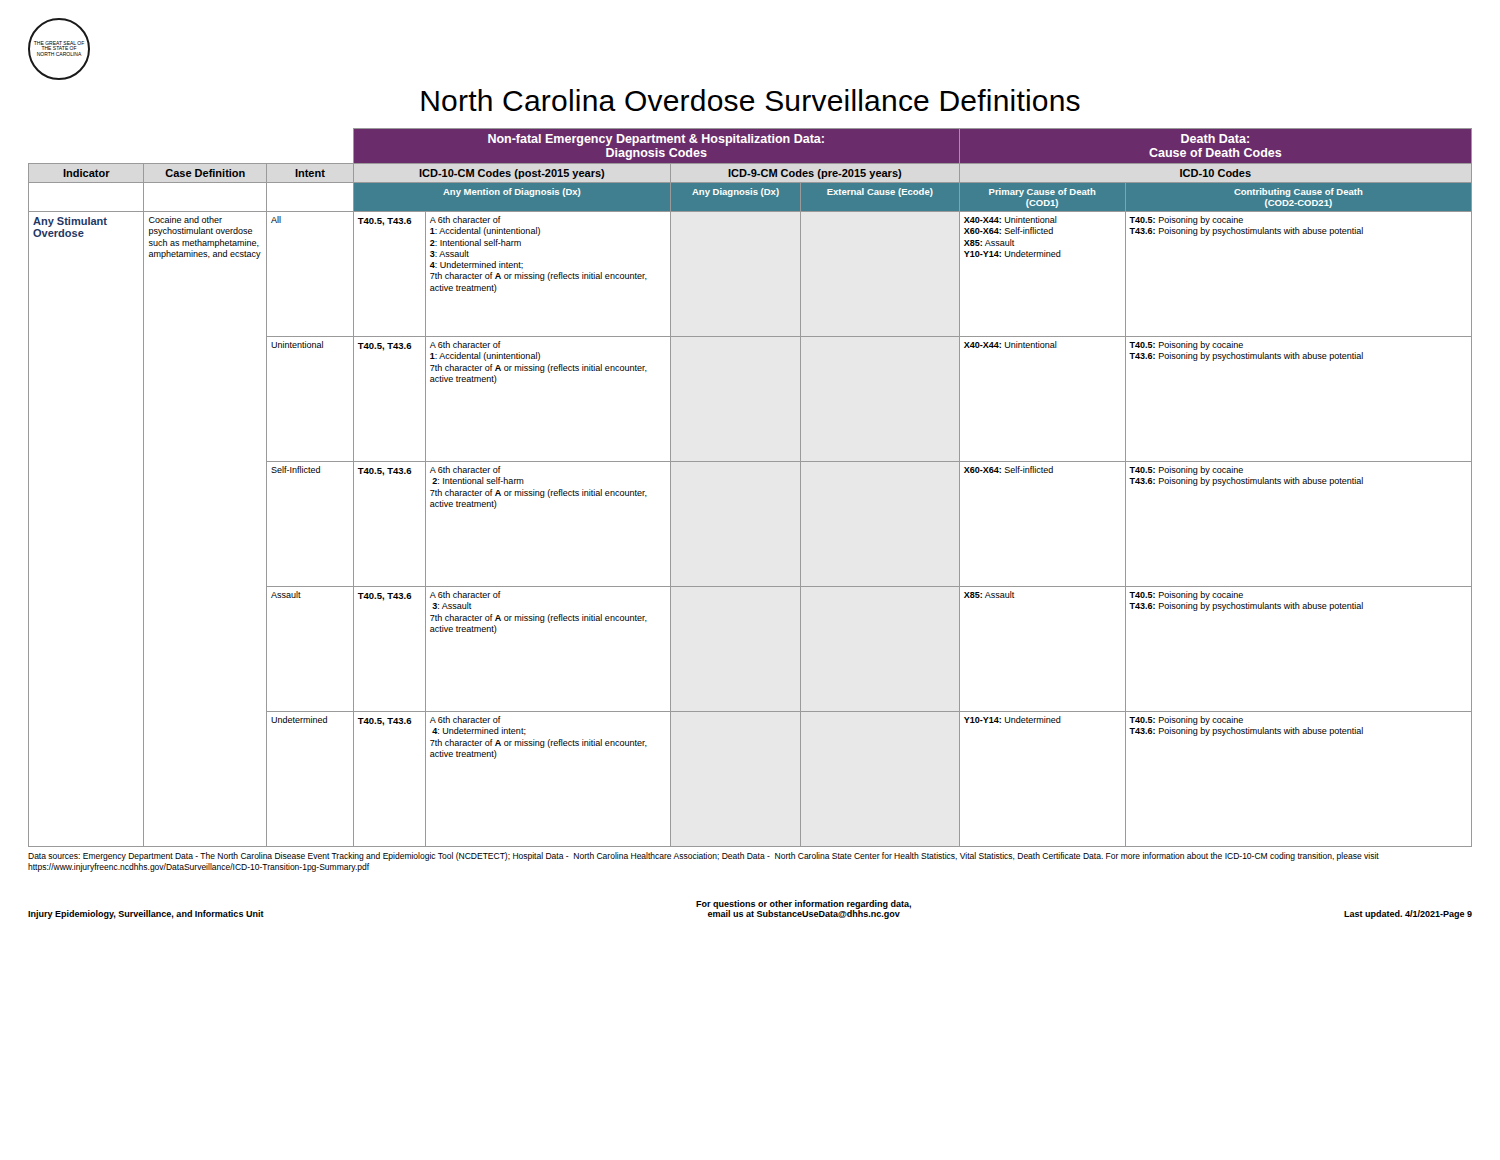THE GREAT SEAL OF THE STATE OF NORTH CAROLINA
North Carolina Overdose Surveillance Definitions
| | | | Non-fatal Emergency Department & Hospitalization Data: Diagnosis Codes | Death Data: Cause of Death Codes |
| Indicator | Case Definition | Intent | ICD-10-CM Codes (post-2015 years) | ICD-9-CM Codes (pre-2015 years) | ICD-10 Codes |
| | | | Any Mention of Diagnosis (Dx) | Any Diagnosis (Dx) | External Cause (Ecode) | Primary Cause of Death (COD1) | Contributing Cause of Death (COD2-COD21) |
| Any Stimulant Overdose | Cocaine and other psychostimulant overdose such as methamphetamine, amphetamines, and ecstacy | All | T40.5, T43.6 | A 6th character of 1 : Accidental (unintentional) 2 : Intentional self-harm 3 : Assault 4 : Undetermined intent; 7th character of A or missing (reflects initial encounter, active treatment) | | | X40-X44: Unintentional X60-X64: Self-inflicted X85: Assault Y10-Y14: Undetermined | T40.5: Poisoning by cocaine T43.6: Poisoning by psychostimulants with abuse potential |
| Unintentional | T40.5, T43.6 | A 6th character of 1 : Accidental (unintentional) 7th character of A or missing (reflects initial encounter, active treatment) | | | X40-X44: Unintentional | T40.5: Poisoning by cocaine T43.6: Poisoning by psychostimulants with abuse potential |
| Self-Inflicted | T40.5, T43.6 | A 6th character of 2 : Intentional self-harm 7th character of A or missing (reflects initial encounter, active treatment) | | | X60-X64: Self-inflicted | T40.5: Poisoning by cocaine T43.6: Poisoning by psychostimulants with abuse potential |
| Assault | T40.5, T43.6 | A 6th character of 3 : Assault 7th character of A or missing (reflects initial encounter, active treatment) | | | X85: Assault | T40.5: Poisoning by cocaine T43.6: Poisoning by psychostimulants with abuse potential |
| Undetermined | T40.5, T43.6 | A 6th character of 4 : Undetermined intent; 7th character of A or missing (reflects initial encounter, active treatment) | | | Y10-Y14: Undetermined | T40.5: Poisoning by cocaine T43.6: Poisoning by psychostimulants with abuse potential |
Data sources: Emergency Department Data - The North Carolina Disease Event Tracking and Epidemiologic Tool (NCDETECT); Hospital Data - North Carolina Healthcare Association; Death Data - North Carolina State Center for Health Statistics, Vital Statistics, Death Certificate Data. For more information about the ICD-10-CM coding transition, please visit https://www.injuryfreenc.ncdhhs.gov/DataSurveillance/ICD-10-Transition-1pg-Summary.pdf
Injury Epidemiology, Surveillance, and Informatics Unit
For questions or other information regarding data,
email us at SubstanceUseData@dhhs.nc.gov
Last updated. 4/1/2021-Page 9